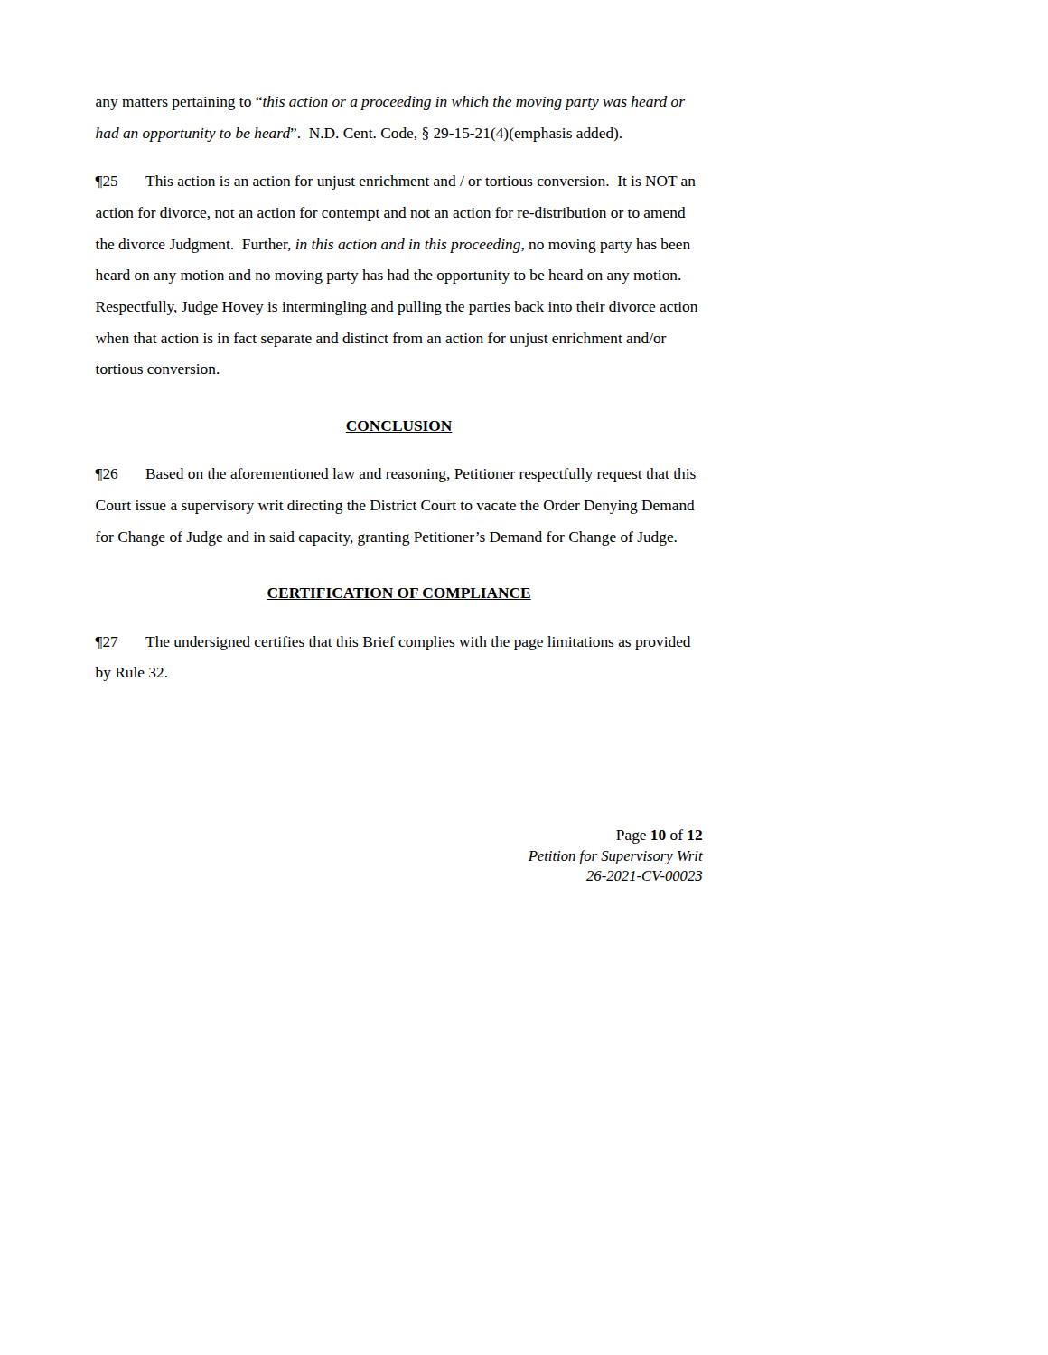any matters pertaining to “this action or a proceeding in which the moving party was heard or had an opportunity to be heard”. N.D. Cent. Code, § 29-15-21(4)(emphasis added).
¶25 This action is an action for unjust enrichment and / or tortious conversion. It is NOT an action for divorce, not an action for contempt and not an action for re-distribution or to amend the divorce Judgment. Further, in this action and in this proceeding, no moving party has been heard on any motion and no moving party has had the opportunity to be heard on any motion. Respectfully, Judge Hovey is intermingling and pulling the parties back into their divorce action when that action is in fact separate and distinct from an action for unjust enrichment and/or tortious conversion.
CONCLUSION
¶26 Based on the aforementioned law and reasoning, Petitioner respectfully request that this Court issue a supervisory writ directing the District Court to vacate the Order Denying Demand for Change of Judge and in said capacity, granting Petitioner’s Demand for Change of Judge.
CERTIFICATION OF COMPLIANCE
¶27 The undersigned certifies that this Brief complies with the page limitations as provided by Rule 32.
Page 10 of 12
Petition for Supervisory Writ
26-2021-CV-00023